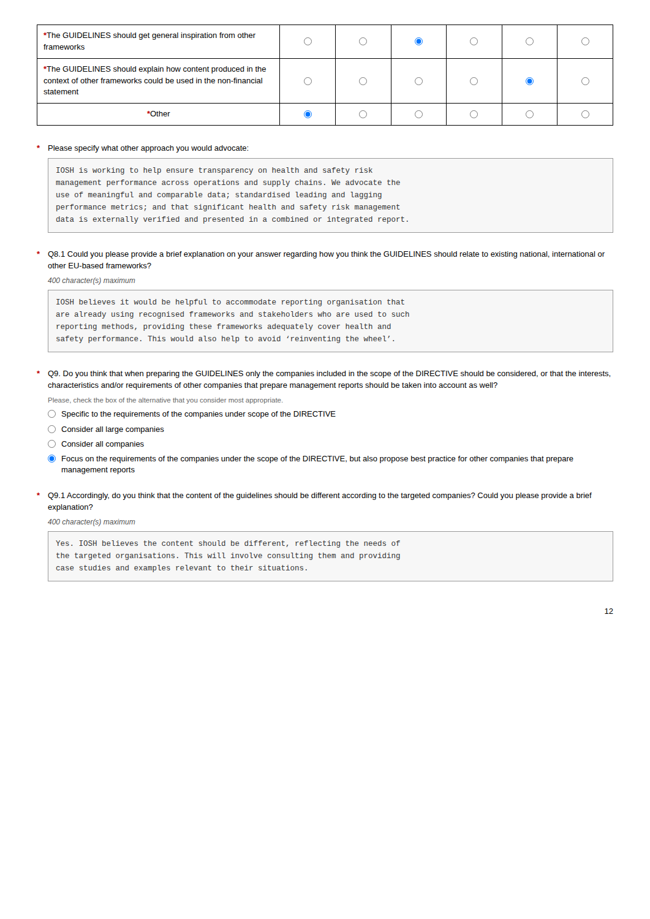| * The GUIDELINES should get general inspiration from other frameworks | | | | | | |
| * The GUIDELINES should explain how content produced in the context of other frameworks could be used in the non-financial statement | | | | | | |
| * Other | | | | | | |
*Please specify what other approach you would advocate:
IOSH is working to help ensure transparency on health and safety risk management performance across operations and supply chains. We advocate the use of meaningful and comparable data; standardised leading and lagging performance metrics; and that significant health and safety risk management data is externally verified and presented in a combined or integrated report.
*Q8.1 Could you please provide a brief explanation on your answer regarding how you think the GUIDELINES should relate to existing national, international or other EU-based frameworks?
400 character(s) maximum
IOSH believes it would be helpful to accommodate reporting organisation that are already using recognised frameworks and stakeholders who are used to such reporting methods, providing these frameworks adequately cover health and safety performance. This would also help to avoid ‘reinventing the wheel’.
*Q9. Do you think that when preparing the GUIDELINES only the companies included in the scope of the DIRECTIVE should be considered, or that the interests, characteristics and/or requirements of other companies that prepare management reports should be taken into account as well?
Please, check the box of the alternative that you consider most appropriate.
Specific to the requirements of the companies under scope of the DIRECTIVE
Consider all large companies
Consider all companies
Focus on the requirements of the companies under the scope of the DIRECTIVE, but also propose best practice for other companies that prepare management reports
*Q9.1 Accordingly, do you think that the content of the guidelines should be different according to the targeted companies? Could you please provide a brief explanation?
400 character(s) maximum
Yes. IOSH believes the content should be different, reflecting the needs of the targeted organisations. This will involve consulting them and providing case studies and examples relevant to their situations.
12